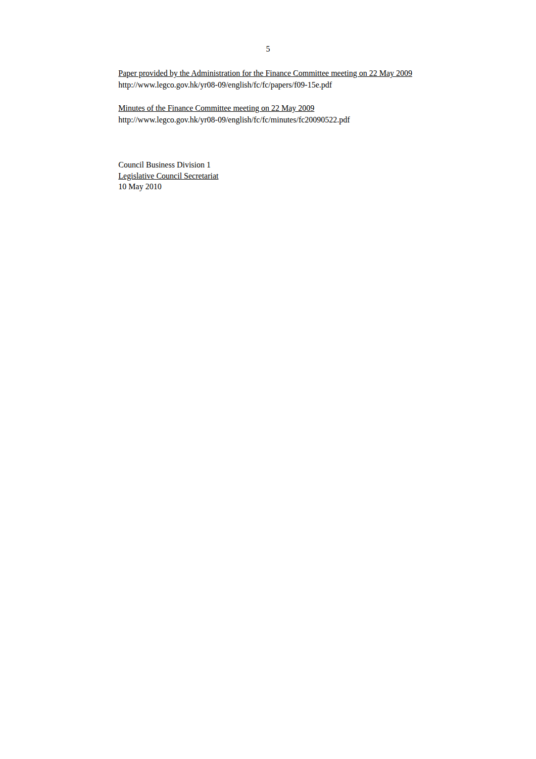5
Paper provided by the Administration for the Finance Committee meeting on 22 May 2009
http://www.legco.gov.hk/yr08-09/english/fc/fc/papers/f09-15e.pdf
Minutes of the Finance Committee meeting on 22 May 2009
http://www.legco.gov.hk/yr08-09/english/fc/fc/minutes/fc20090522.pdf
Council Business Division 1
Legislative Council Secretariat
10 May 2010